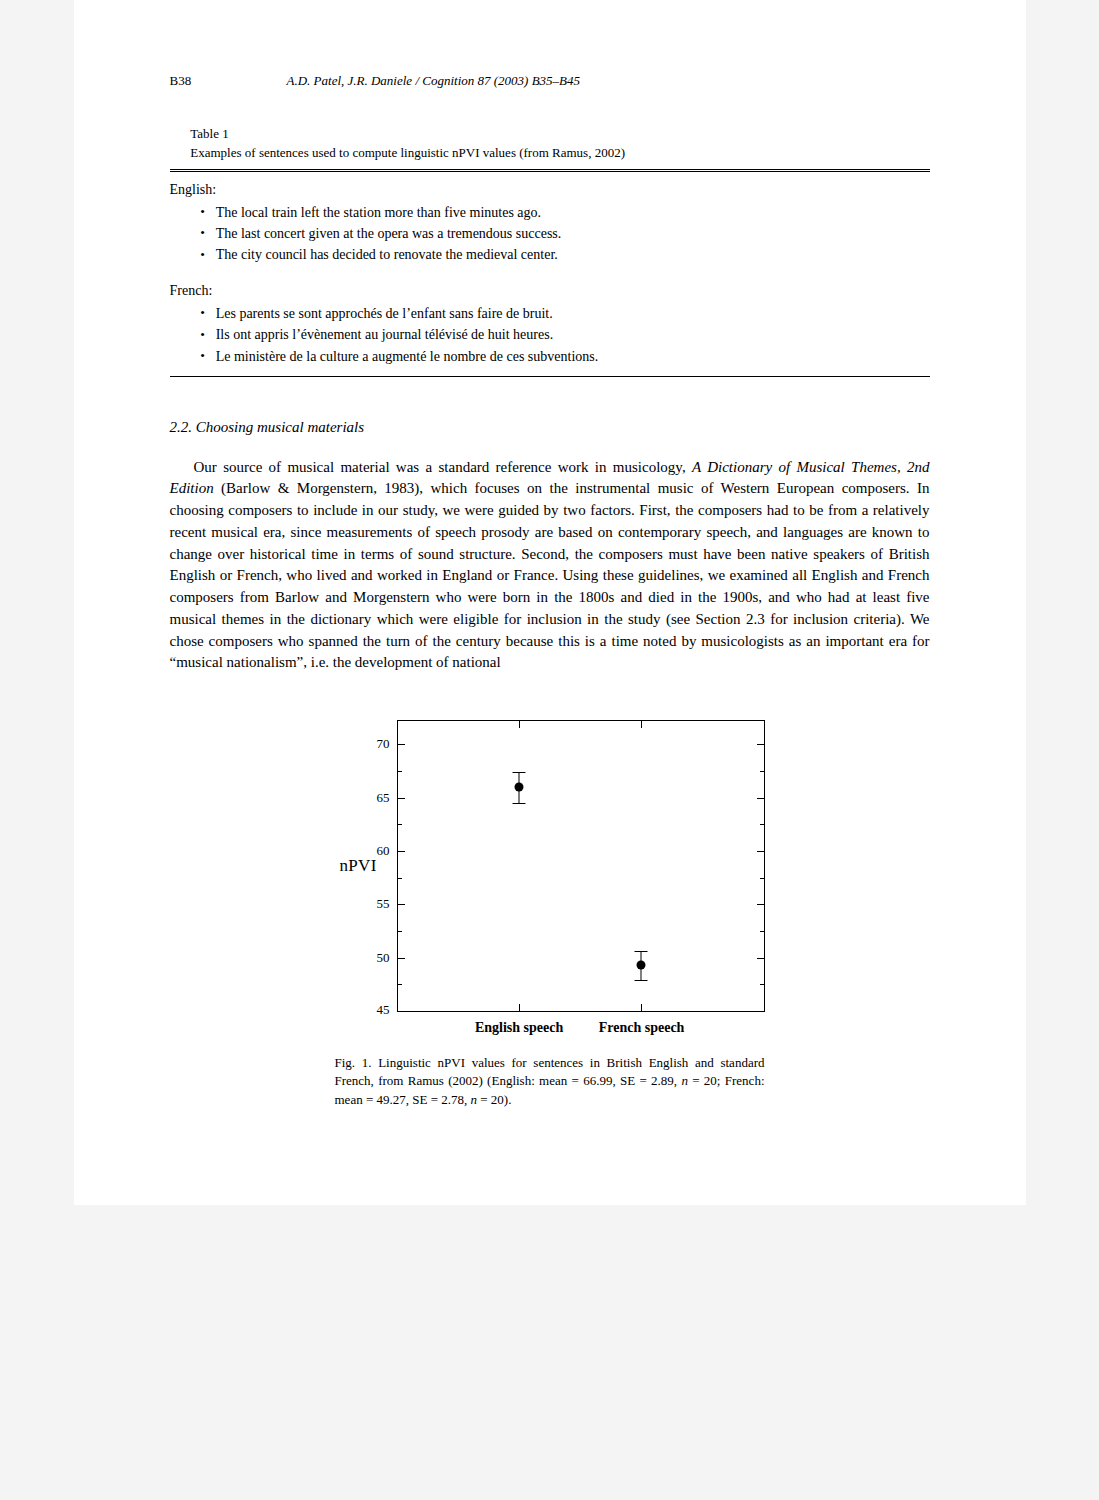B38 A.D. Patel, J.R. Daniele / Cognition 87 (2003) B35–B45
Table 1
Examples of sentences used to compute linguistic nPVI values (from Ramus, 2002)
| English: The local train left the station more than five minutes ago. The last concert given at the opera was a tremendous success. The city council has decided to renovate the medieval center. French: Les parents se sont approchés de l’enfant sans faire de bruit. Ils ont appris l’évènement au journal télévisé de huit heures. Le ministère de la culture a augmenté le nombre de ces subventions. |
2.2. Choosing musical materials
Our source of musical material was a standard reference work in musicology, A Dictionary of Musical Themes, 2nd Edition (Barlow & Morgenstern, 1983), which focuses on the instrumental music of Western European composers. In choosing composers to include in our study, we were guided by two factors. First, the composers had to be from a relatively recent musical era, since measurements of speech prosody are based on contemporary speech, and languages are known to change over historical time in terms of sound structure. Second, the composers must have been native speakers of British English or French, who lived and worked in England or France. Using these guidelines, we examined all English and French composers from Barlow and Morgenstern who were born in the 1800s and died in the 1900s, and who had at least five musical themes in the dictionary which were eligible for inclusion in the study (see Section 2.3 for inclusion criteria). We chose composers who spanned the turn of the century because this is a time noted by musicologists as an important era for “musical nationalism”, i.e. the development of national
nPVI 70 65 60 55 50 45
English speech French speech
Fig. 1. Linguistic nPVI values for sentences in British English and standard French, from Ramus (2002) (English: mean = 66.99, SE = 2.89, n = 20; French: mean = 49.27, SE = 2.78, n = 20).